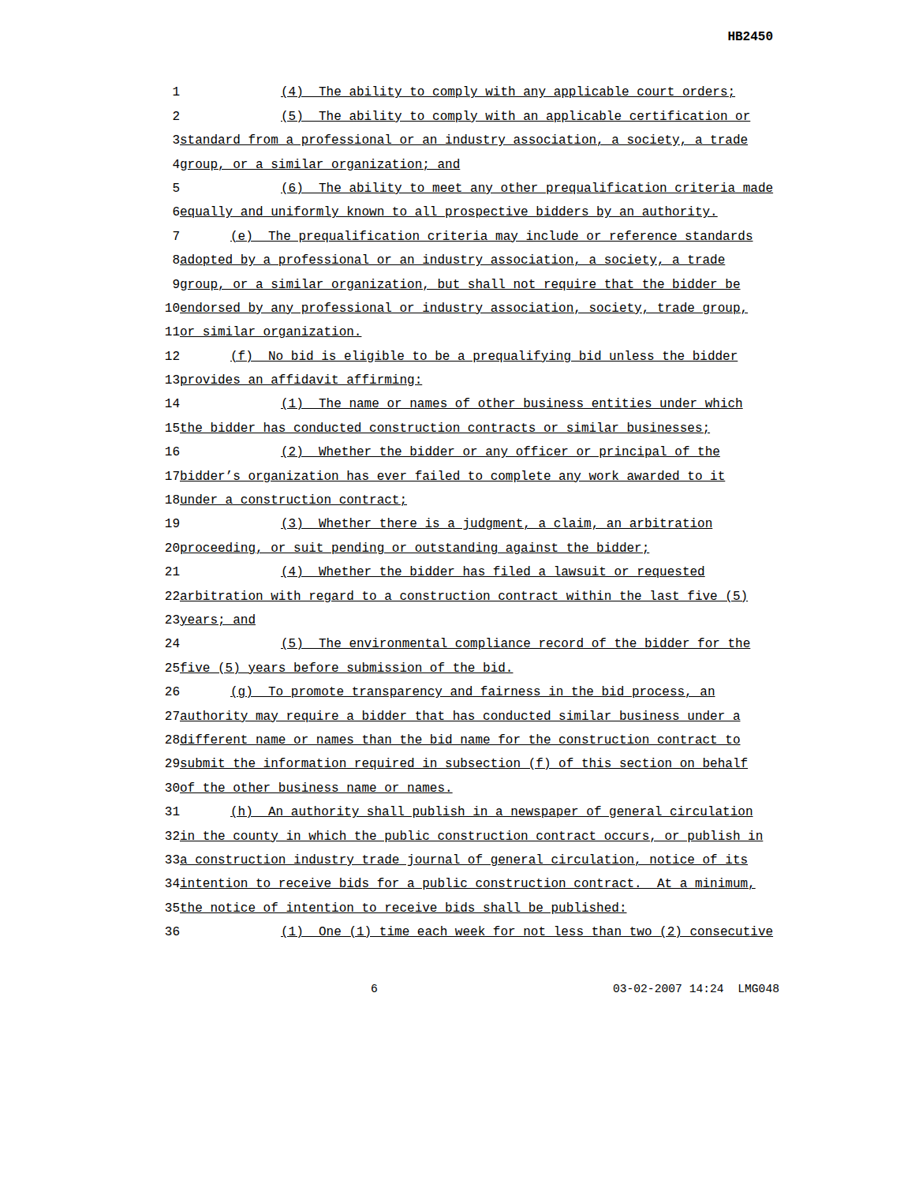HB2450
| 1 | (4) The ability to comply with any applicable court orders; |
| 2 | (5) The ability to comply with an applicable certification or |
| 3 | standard from a professional or an industry association, a society, a trade |
| 4 | group, or a similar organization; and |
| 5 | (6) The ability to meet any other prequalification criteria made |
| 6 | equally and uniformly known to all prospective bidders by an authority. |
| 7 | (e) The prequalification criteria may include or reference standards |
| 8 | adopted by a professional or an industry association, a society, a trade |
| 9 | group, or a similar organization, but shall not require that the bidder be |
| 10 | endorsed by any professional or industry association, society, trade group, |
| 11 | or similar organization. |
| 12 | (f) No bid is eligible to be a prequalifying bid unless the bidder |
| 13 | provides an affidavit affirming: |
| 14 | (1) The name or names of other business entities under which |
| 15 | the bidder has conducted construction contracts or similar businesses; |
| 16 | (2) Whether the bidder or any officer or principal of the |
| 17 | bidder’s organization has ever failed to complete any work awarded to it |
| 18 | under a construction contract; |
| 19 | (3) Whether there is a judgment, a claim, an arbitration |
| 20 | proceeding, or suit pending or outstanding against the bidder; |
| 21 | (4) Whether the bidder has filed a lawsuit or requested |
| 22 | arbitration with regard to a construction contract within the last five (5) |
| 23 | years; and |
| 24 | (5) The environmental compliance record of the bidder for the |
| 25 | five (5) years before submission of the bid. |
| 26 | (g) To promote transparency and fairness in the bid process, an |
| 27 | authority may require a bidder that has conducted similar business under a |
| 28 | different name or names than the bid name for the construction contract to |
| 29 | submit the information required in subsection (f) of this section on behalf |
| 30 | of the other business name or names. |
| 31 | (h) An authority shall publish in a newspaper of general circulation |
| 32 | in the county in which the public construction contract occurs, or publish in |
| 33 | a construction industry trade journal of general circulation, notice of its |
| 34 | intention to receive bids for a public construction contract. At a minimum, |
| 35 | the notice of intention to receive bids shall be published: |
| 36 | (1) One (1) time each week for not less than two (2) consecutive |
6 03-02-2007 14:24 LMG048